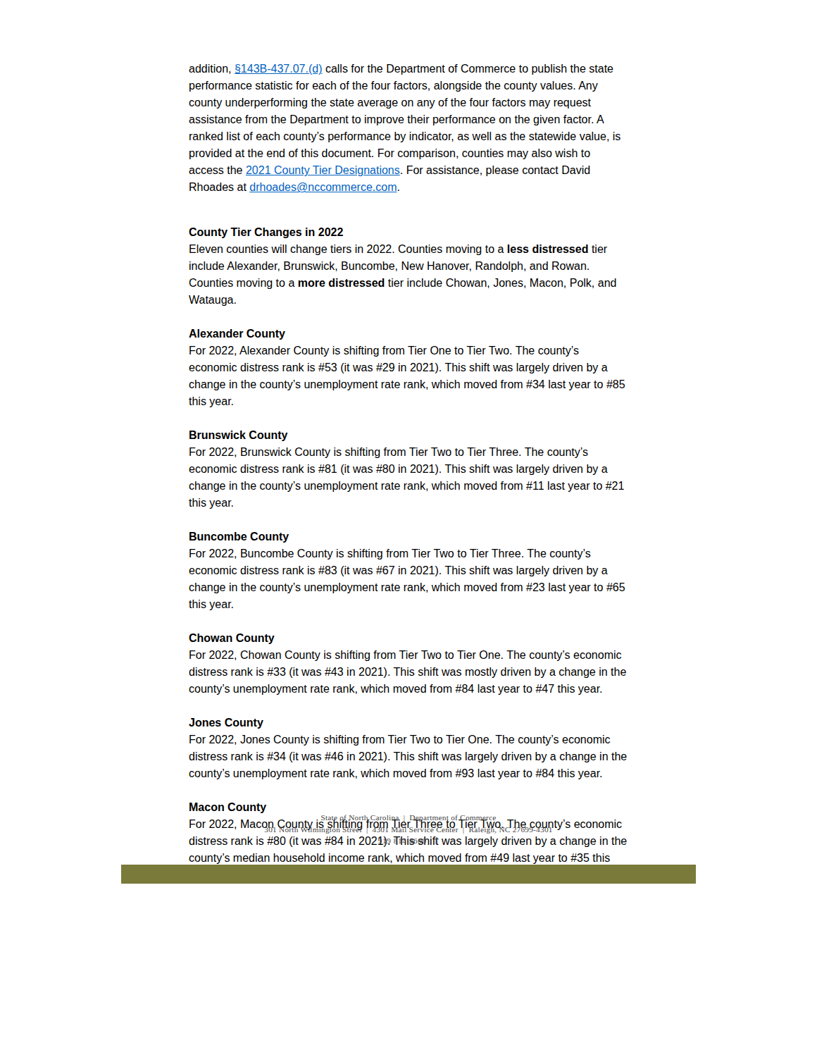addition, §143B-437.07.(d) calls for the Department of Commerce to publish the state performance statistic for each of the four factors, alongside the county values. Any county underperforming the state average on any of the four factors may request assistance from the Department to improve their performance on the given factor. A ranked list of each county’s performance by indicator, as well as the statewide value, is provided at the end of this document. For comparison, counties may also wish to access the 2021 County Tier Designations. For assistance, please contact David Rhoades at drhoades@nccommerce.com.
County Tier Changes in 2022
Eleven counties will change tiers in 2022. Counties moving to a less distressed tier include Alexander, Brunswick, Buncombe, New Hanover, Randolph, and Rowan. Counties moving to a more distressed tier include Chowan, Jones, Macon, Polk, and Watauga.
Alexander County
For 2022, Alexander County is shifting from Tier One to Tier Two. The county’s economic distress rank is #53 (it was #29 in 2021). This shift was largely driven by a change in the county’s unemployment rate rank, which moved from #34 last year to #85 this year.
Brunswick County
For 2022, Brunswick County is shifting from Tier Two to Tier Three. The county’s economic distress rank is #81 (it was #80 in 2021). This shift was largely driven by a change in the county’s unemployment rate rank, which moved from #11 last year to #21 this year.
Buncombe County
For 2022, Buncombe County is shifting from Tier Two to Tier Three. The county’s economic distress rank is #83 (it was #67 in 2021). This shift was largely driven by a change in the county’s unemployment rate rank, which moved from #23 last year to #65 this year.
Chowan County
For 2022, Chowan County is shifting from Tier Two to Tier One. The county’s economic distress rank is #33 (it was #43 in 2021). This shift was mostly driven by a change in the county’s unemployment rate rank, which moved from #84 last year to #47 this year.
Jones County
For 2022, Jones County is shifting from Tier Two to Tier One. The county’s economic distress rank is #34 (it was #46 in 2021). This shift was largely driven by a change in the county’s unemployment rate rank, which moved from #93 last year to #84 this year.
Macon County
For 2022, Macon County is shifting from Tier Three to Tier Two. The county’s economic distress rank is #80 (it was #84 in 2021). This shift was largely driven by a change in the county’s median household income rank, which moved from #49 last year to #35 this year.
State of North Carolina | Department of Commerce
301 North Wilmington Street | 4301 Mail Service Center | Raleigh, NC 27699-4301
919 814 4600 T